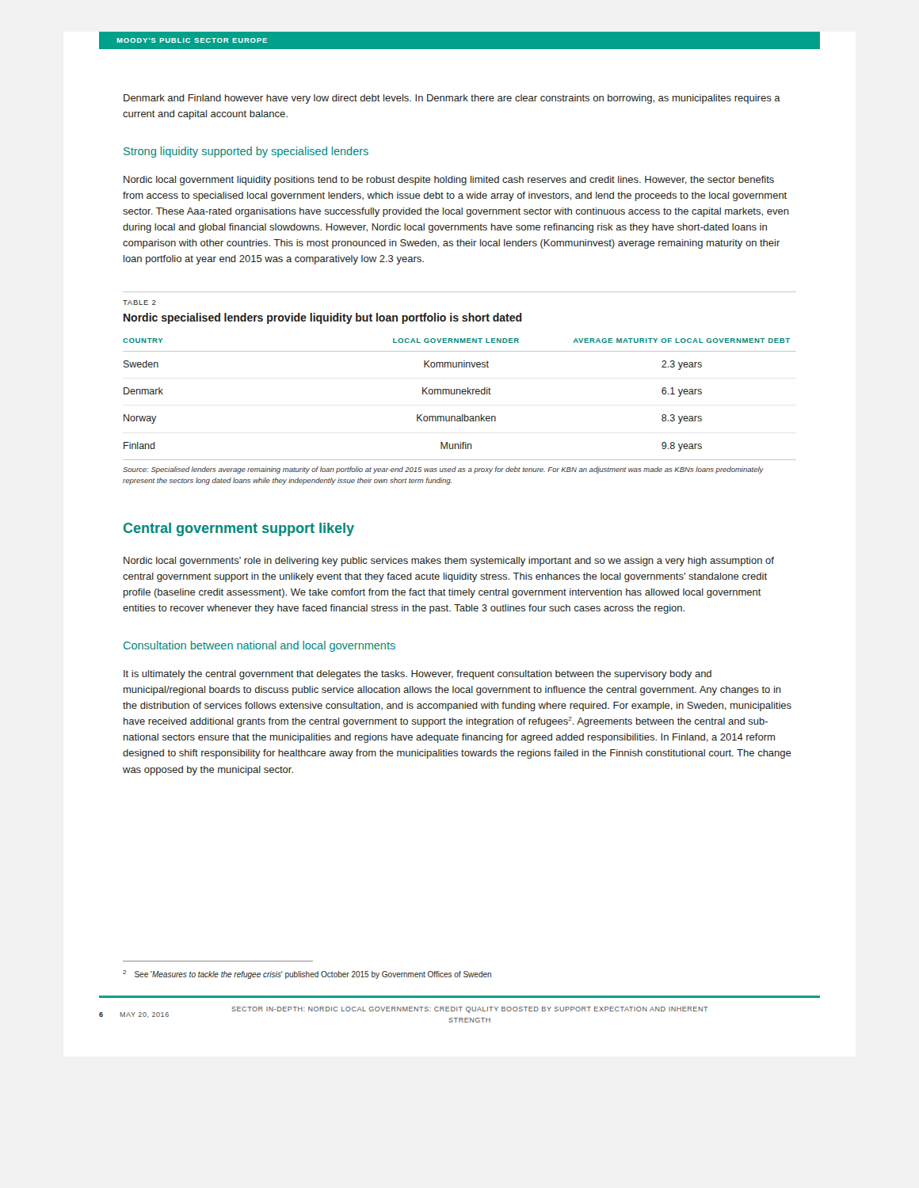Moody's Public Sector Europe
Denmark and Finland however have very low direct debt levels. In Denmark there are clear constraints on borrowing, as municipalites requires a current and capital account balance.
Strong liquidity supported by specialised lenders
Nordic local government liquidity positions tend to be robust despite holding limited cash reserves and credit lines. However, the sector benefits from access to specialised local government lenders, which issue debt to a wide array of investors, and lend the proceeds to the local government sector. These Aaa-rated organisations have successfully provided the local government sector with continuous access to the capital markets, even during local and global financial slowdowns. However, Nordic local governments have some refinancing risk as they have short-dated loans in comparison with other countries. This is most pronounced in Sweden, as their local lenders (Kommuninvest) average remaining maturity on their loan portfolio at year end 2015 was a comparatively low 2.3 years.
Table 2
Nordic specialised lenders provide liquidity but loan portfolio is short dated
| Country | Local government lender | Average maturity of local government debt |
| --- | --- | --- |
| Sweden | Kommuninvest | 2.3 years |
| Denmark | Kommunekredit | 6.1 years |
| Norway | Kommunalbanken | 8.3 years |
| Finland | Munifin | 9.8 years |
Source: Specialised lenders average remaining maturity of loan portfolio at year-end 2015 was used as a proxy for debt tenure. For KBN an adjustment was made as KBNs loans predominately represent the sectors long dated loans while they independently issue their own short term funding.
Central government support likely
Nordic local governments' role in delivering key public services makes them systemically important and so we assign a very high assumption of central government support in the unlikely event that they faced acute liquidity stress. This enhances the local governments' standalone credit profile (baseline credit assessment). We take comfort from the fact that timely central government intervention has allowed local government entities to recover whenever they have faced financial stress in the past. Table 3 outlines four such cases across the region.
Consultation between national and local governments
It is ultimately the central government that delegates the tasks. However, frequent consultation between the supervisory body and municipal/regional boards to discuss public service allocation allows the local government to influence the central government. Any changes to in the distribution of services follows extensive consultation, and is accompanied with funding where required. For example, in Sweden, municipalities have received additional grants from the central government to support the integration of refugees2. Agreements between the central and sub-national sectors ensure that the municipalities and regions have adequate financing for agreed added responsibilities. In Finland, a 2014 reform designed to shift responsibility for healthcare away from the municipalities towards the regions failed in the Finnish constitutional court. The change was opposed by the municipal sector.
2See 'Measures to tackle the refugee crisis' published October 2015 by Government Offices of Sweden
6
May 20, 2016
Sector In-Depth: Nordic Local Governments: Credit Quality Boosted by Support Expectation and Inherent Strength